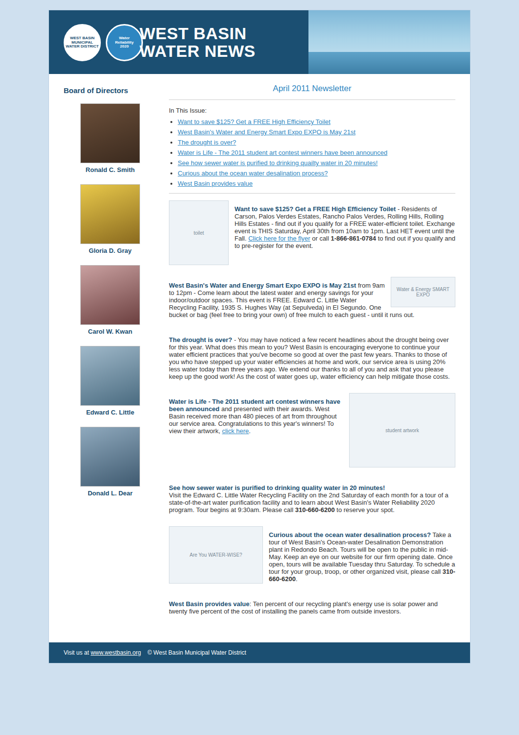WEST BASIN
MUNICIPAL
WATER DISTRICT
Water
Reliability
2020
WEST BASIN
WATER NEWS
Board of Directors
Ronald C. Smith
Gloria D. Gray
Carol W. Kwan
Edward C. Little
Donald L. Dear
April 2011 Newsletter
In This Issue:
Want to save $125? Get a FREE High Efficiency Toilet
West Basin's Water and Energy Smart Expo EXPO is May 21st
The drought is over?
Water is Life - The 2011 student art contest winners have been announced
See how sewer water is purified to drinking quailty water in 20 minutes!
Curious about the ocean water desalination process?
West Basin provides value
toilet
Want to save $125? Get a FREE High Efficiency Toilet
- Residents of Carson, Palos Verdes Estates, Rancho Palos Verdes, Rolling Hills, Rolling Hills Estates - find out if you qualify for a FREE water-efficient toilet. Exchange event is THIS Saturday, April 30th from 10am to 1pm. Last HET event until the Fall. Click here for the flyer or call 1-866-861-0784 to find out if you qualify and to pre-register for the event.
Water & Energy SMART EXPO
West Basin's Water and Energy Smart Expo EXPO is May 21st
from 9am to 12pm - Come learn about the latest water and energy savings for your indoor/outdoor spaces. This event is FREE. Edward C. Little Water Recycling Facility, 1935 S. Hughes Way (at Sepulveda) in El Segundo. One bucket or bag (feel free to bring your own) of free mulch to each guest - until it runs out.
The drought is over?
- You may have noticed a few recent headlines about the drought being over for this year. What does this mean to you? West Basin is encouraging everyone to continue your water efficient practices that you've become so good at over the past few years. Thanks to those of you who have stepped up your water efficiencies at home and work, our service area is using 20% less water today than three years ago. We extend our thanks to all of you and ask that you please keep up the good work! As the cost of water goes up, water efficiency can help mitigate those costs.
student artwork
Water is Life - The 2011 student art contest winners have been announced
and presented with their awards. West Basin received more than 480 pieces of art from throughout our service area. Congratulations to this year's winners! To view their artwork, click here.
See how sewer water is purified to drinking quality water in 20 minutes!
Visit the Edward C. Little Water Recycling Facility on the 2nd Saturday of each month for a tour of a state-of-the-art water purification facility and to learn about West Basin's Water Reliability 2020 program. Tour begins at 9:30am. Please call 310-660-6200 to reserve your spot.
Are You WATER-WISE?
Curious about the ocean water desalination process?
Take a tour of West Basin's Ocean-water Desalination Demonstration plant in Redondo Beach. Tours will be open to the public in mid-May. Keep an eye on our website for our firm opening date. Once open, tours will be available Tuesday thru Saturday. To schedule a tour for your group, troop, or other organized visit, please call 310-660-6200.
West Basin provides value
: Ten percent of our recycling plant's energy use is solar power and twenty five percent of the cost of installing the panels came from outside investors.
Visit us at www.westbasin.org © West Basin Municipal Water District